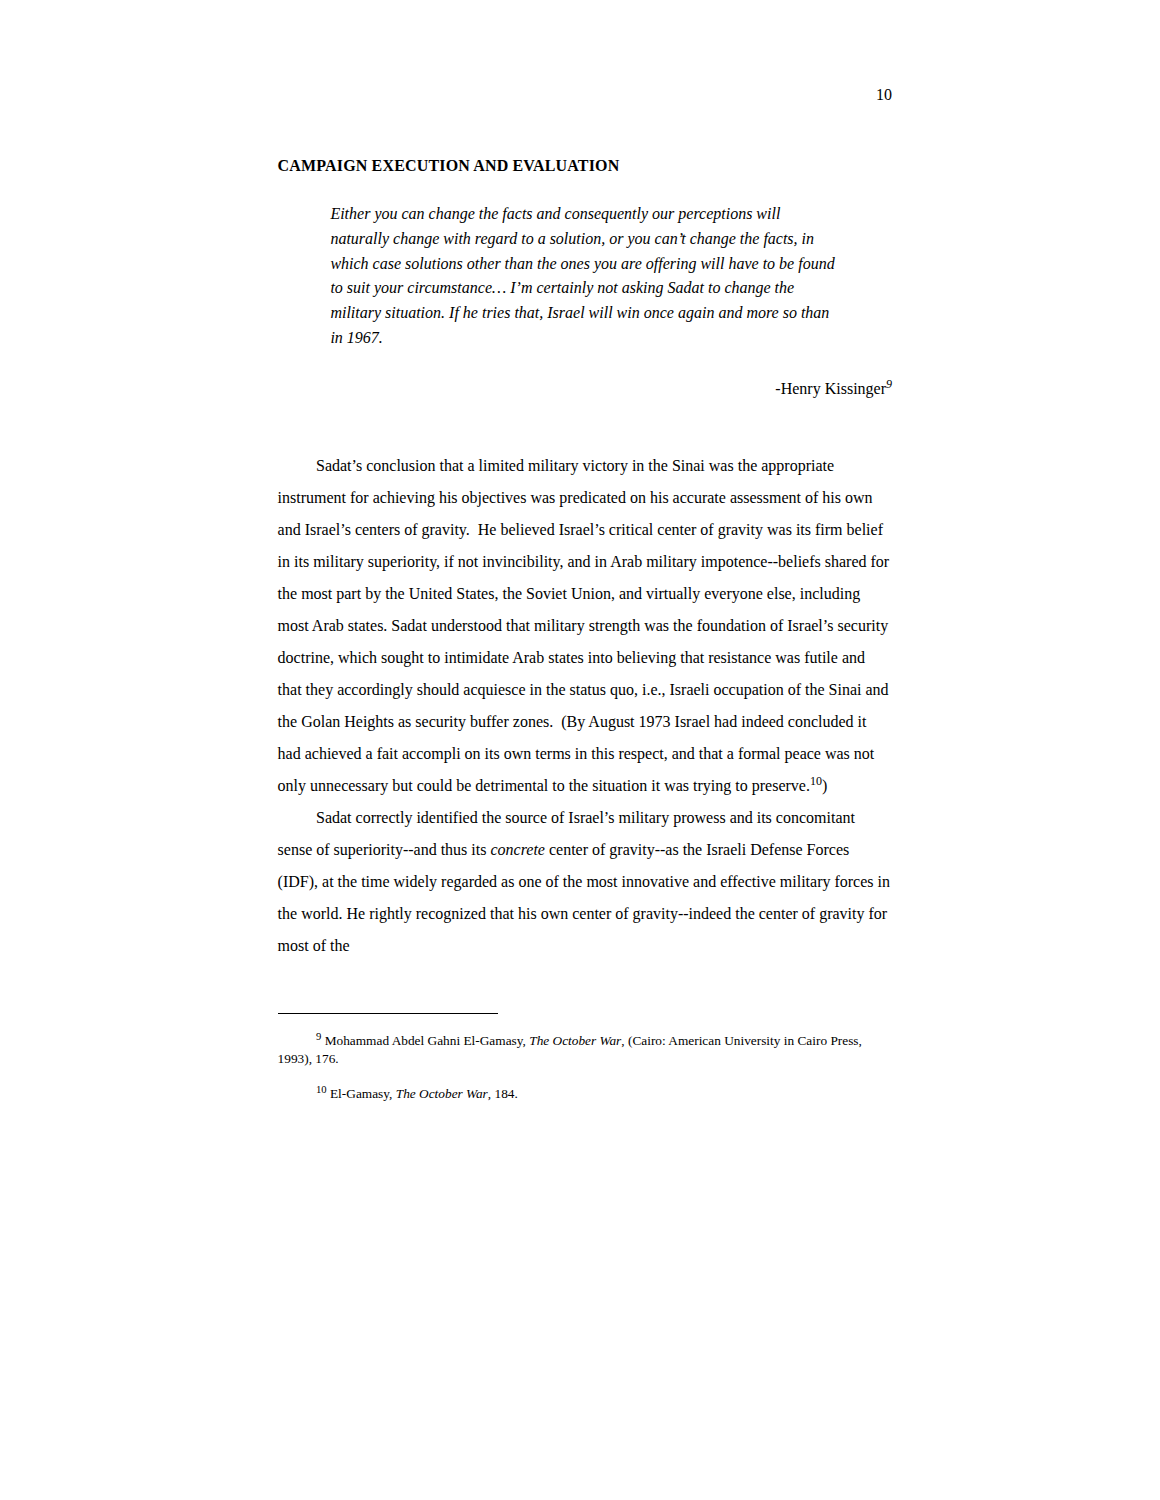10
CAMPAIGN EXECUTION AND EVALUATION
Either you can change the facts and consequently our perceptions will naturally change with regard to a solution, or you can’t change the facts, in which case solutions other than the ones you are offering will have to be found to suit your circumstance… I’m certainly not asking Sadat to change the military situation. If he tries that, Israel will win once again and more so than in 1967.
-Henry Kissinger9
Sadat’s conclusion that a limited military victory in the Sinai was the appropriate instrument for achieving his objectives was predicated on his accurate assessment of his own and Israel’s centers of gravity. He believed Israel’s critical center of gravity was its firm belief in its military superiority, if not invincibility, and in Arab military impotence--beliefs shared for the most part by the United States, the Soviet Union, and virtually everyone else, including most Arab states. Sadat understood that military strength was the foundation of Israel’s security doctrine, which sought to intimidate Arab states into believing that resistance was futile and that they accordingly should acquiesce in the status quo, i.e., Israeli occupation of the Sinai and the Golan Heights as security buffer zones. (By August 1973 Israel had indeed concluded it had achieved a fait accompli on its own terms in this respect, and that a formal peace was not only unnecessary but could be detrimental to the situation it was trying to preserve.10)
Sadat correctly identified the source of Israel’s military prowess and its concomitant sense of superiority--and thus its concrete center of gravity--as the Israeli Defense Forces (IDF), at the time widely regarded as one of the most innovative and effective military forces in the world. He rightly recognized that his own center of gravity--indeed the center of gravity for most of the
9 Mohammad Abdel Gahni El-Gamasy, The October War, (Cairo: American University in Cairo Press, 1993), 176.
10 El-Gamasy, The October War, 184.